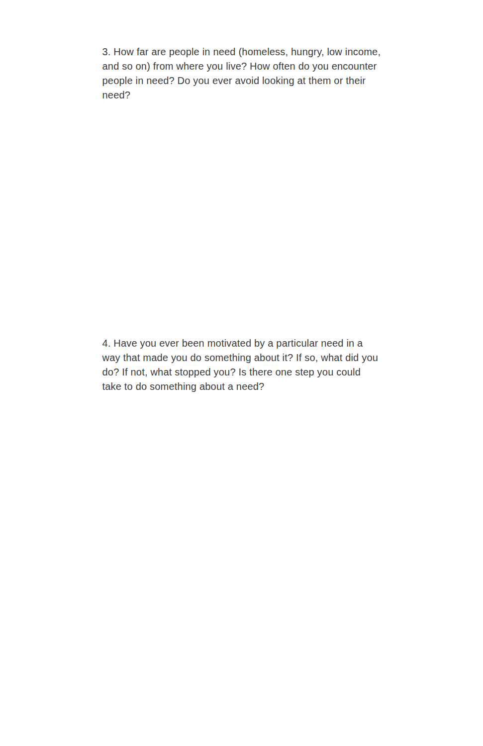3. How far are people in need (homeless, hungry, low income, and so on) from where you live? How often do you encounter people in need? Do you ever avoid looking at them or their need?
4. Have you ever been motivated by a particular need in a way that made you do something about it? If so, what did you do? If not, what stopped you? Is there one step you could take to do something about a need?